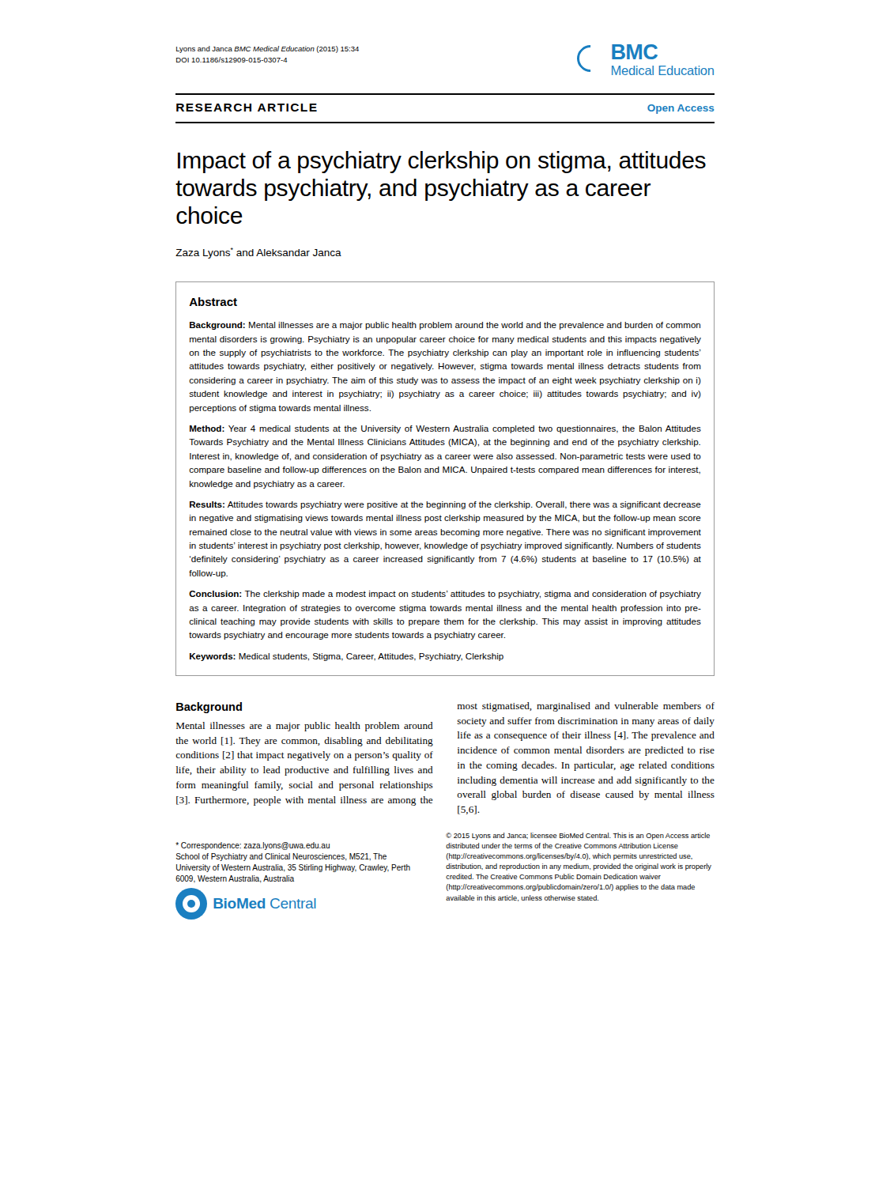Lyons and Janca BMC Medical Education (2015) 15:34
DOI 10.1186/s12909-015-0307-4
BMC
Medical Education
RESEARCH ARTICLE
Open Access
Impact of a psychiatry clerkship on stigma, attitudes towards psychiatry, and psychiatry as a career choice
Zaza Lyons* and Aleksandar Janca
Abstract
Background: Mental illnesses are a major public health problem around the world and the prevalence and burden of common mental disorders is growing. Psychiatry is an unpopular career choice for many medical students and this impacts negatively on the supply of psychiatrists to the workforce. The psychiatry clerkship can play an important role in influencing students’ attitudes towards psychiatry, either positively or negatively. However, stigma towards mental illness detracts students from considering a career in psychiatry. The aim of this study was to assess the impact of an eight week psychiatry clerkship on i) student knowledge and interest in psychiatry; ii) psychiatry as a career choice; iii) attitudes towards psychiatry; and iv) perceptions of stigma towards mental illness.
Method: Year 4 medical students at the University of Western Australia completed two questionnaires, the Balon Attitudes Towards Psychiatry and the Mental Illness Clinicians Attitudes (MICA), at the beginning and end of the psychiatry clerkship. Interest in, knowledge of, and consideration of psychiatry as a career were also assessed. Non-parametric tests were used to compare baseline and follow-up differences on the Balon and MICA. Unpaired t-tests compared mean differences for interest, knowledge and psychiatry as a career.
Results: Attitudes towards psychiatry were positive at the beginning of the clerkship. Overall, there was a significant decrease in negative and stigmatising views towards mental illness post clerkship measured by the MICA, but the follow-up mean score remained close to the neutral value with views in some areas becoming more negative. There was no significant improvement in students’ interest in psychiatry post clerkship, however, knowledge of psychiatry improved significantly. Numbers of students ‘definitely considering’ psychiatry as a career increased significantly from 7 (4.6%) students at baseline to 17 (10.5%) at follow-up.
Conclusion: The clerkship made a modest impact on students’ attitudes to psychiatry, stigma and consideration of psychiatry as a career. Integration of strategies to overcome stigma towards mental illness and the mental health profession into pre-clinical teaching may provide students with skills to prepare them for the clerkship. This may assist in improving attitudes towards psychiatry and encourage more students towards a psychiatry career.
Keywords: Medical students, Stigma, Career, Attitudes, Psychiatry, Clerkship
Background
Mental illnesses are a major public health problem around the world [1]. They are common, disabling and debilitating conditions [2] that impact negatively on a person’s quality of life, their ability to lead productive and fulfilling lives and form meaningful family, social and personal relationships [3]. Furthermore, people with mental illness are among the most stigmatised, marginalised and vulnerable members of society and suffer from discrimination in many areas of daily life as a consequence of their illness [4]. The prevalence and incidence of common mental disorders are predicted to rise in the coming decades. In particular, age related conditions including dementia will increase and add significantly to the overall global burden of disease caused by mental illness [5,6].
* Correspondence: zaza.lyons@uwa.edu.au
School of Psychiatry and Clinical Neurosciences, M521, The University of Western Australia, 35 Stirling Highway, Crawley, Perth 6009, Western Australia, Australia
BioMed Central
© 2015 Lyons and Janca; licensee BioMed Central. This is an Open Access article distributed under the terms of the Creative Commons Attribution License (http://creativecommons.org/licenses/by/4.0), which permits unrestricted use, distribution, and reproduction in any medium, provided the original work is properly credited. The Creative Commons Public Domain Dedication waiver (http://creativecommons.org/publicdomain/zero/1.0/) applies to the data made available in this article, unless otherwise stated.